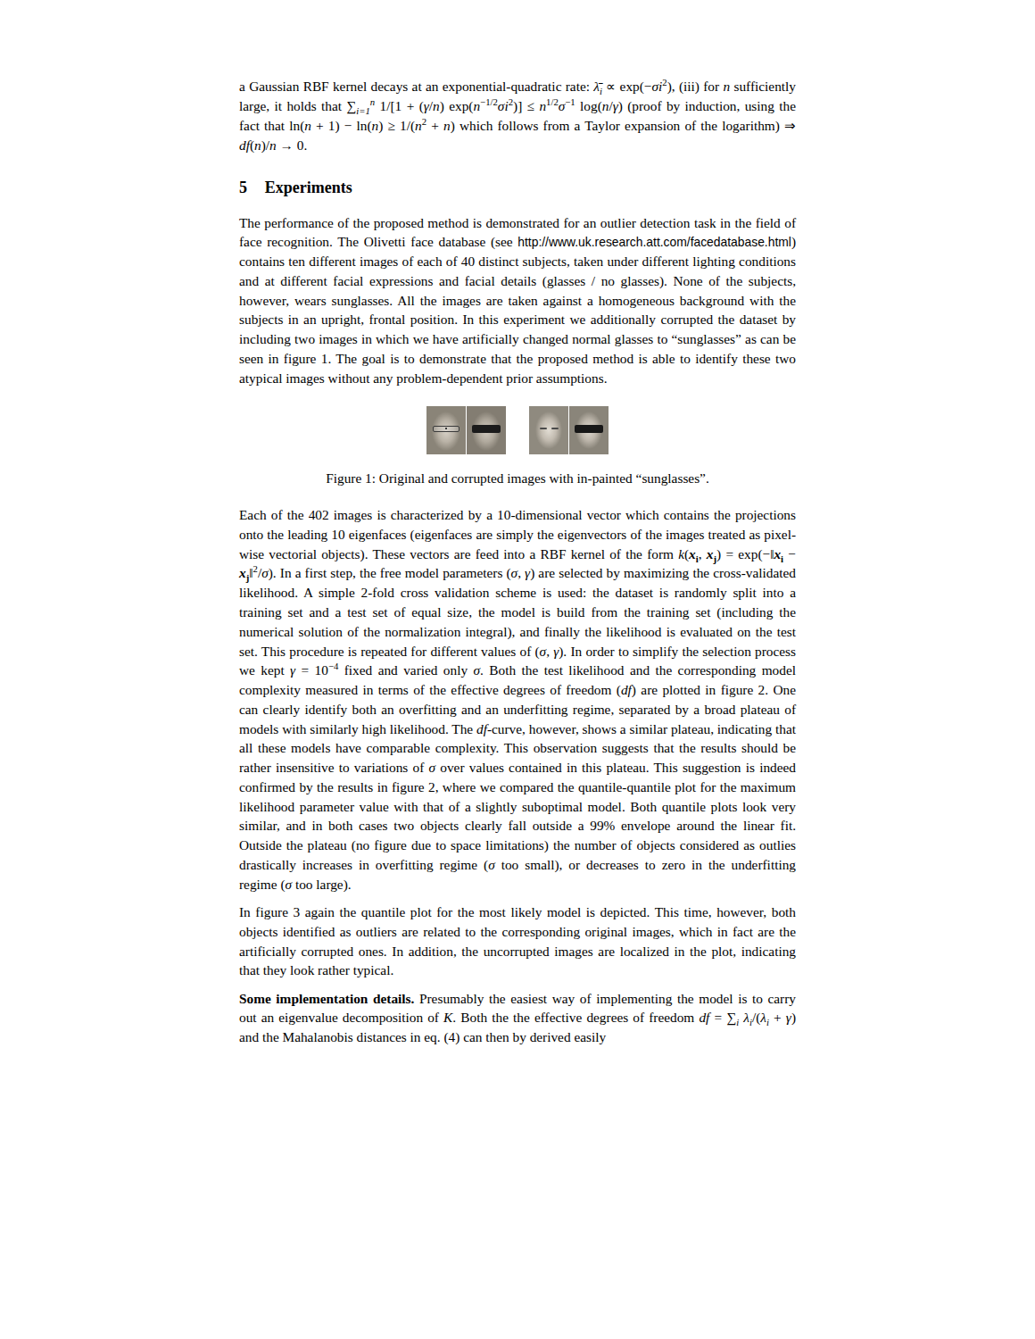a Gaussian RBF kernel decays at an exponential-quadratic rate: λ̄i ∝ exp(−σi2), (iii) for n sufficiently large, it holds that ∑i=1n 1/[1 + (γ/n) exp(n−1/2σi2)] ≤ n1/2σ−1 log(n/γ) (proof by induction, using the fact that ln(n + 1) − ln(n) ≥ 1/(n2 + n) which follows from a Taylor expansion of the logarithm) ⇒ df(n)/n → 0.
5 Experiments
The performance of the proposed method is demonstrated for an outlier detection task in the field of face recognition. The Olivetti face database (see http://www.uk.research.att.com/facedatabase.html) contains ten different images of each of 40 distinct subjects, taken under different lighting conditions and at different facial expressions and facial details (glasses / no glasses). None of the subjects, however, wears sunglasses. All the images are taken against a homogeneous background with the subjects in an upright, frontal position. In this experiment we additionally corrupted the dataset by including two images in which we have artificially changed normal glasses to “sunglasses” as can be seen in figure 1. The goal is to demonstrate that the proposed method is able to identify these two atypical images without any problem-dependent prior assumptions.
Figure 1: Original and corrupted images with in-painted “sunglasses”.
Each of the 402 images is characterized by a 10-dimensional vector which contains the projections onto the leading 10 eigenfaces (eigenfaces are simply the eigenvectors of the images treated as pixel-wise vectorial objects). These vectors are feed into a RBF kernel of the form k(xi, xj) = exp(−‖xi − xj‖2/σ). In a first step, the free model parameters (σ, γ) are selected by maximizing the cross-validated likelihood. A simple 2-fold cross validation scheme is used: the dataset is randomly split into a training set and a test set of equal size, the model is build from the training set (including the numerical solution of the normalization integral), and finally the likelihood is evaluated on the test set. This procedure is repeated for different values of (σ, γ). In order to simplify the selection process we kept γ = 10−4 fixed and varied only σ. Both the test likelihood and the corresponding model complexity measured in terms of the effective degrees of freedom (df) are plotted in figure 2. One can clearly identify both an overfitting and an underfitting regime, separated by a broad plateau of models with similarly high likelihood. The df-curve, however, shows a similar plateau, indicating that all these models have comparable complexity. This observation suggests that the results should be rather insensitive to variations of σ over values contained in this plateau. This suggestion is indeed confirmed by the results in figure 2, where we compared the quantile-quantile plot for the maximum likelihood parameter value with that of a slightly suboptimal model. Both quantile plots look very similar, and in both cases two objects clearly fall outside a 99% envelope around the linear fit. Outside the plateau (no figure due to space limitations) the number of objects considered as outlies drastically increases in overfitting regime (σ too small), or decreases to zero in the underfitting regime (σ too large).
In figure 3 again the quantile plot for the most likely model is depicted. This time, however, both objects identified as outliers are related to the corresponding original images, which in fact are the artificially corrupted ones. In addition, the uncorrupted images are localized in the plot, indicating that they look rather typical.
Some implementation details. Presumably the easiest way of implementing the model is to carry out an eigenvalue decomposition of K. Both the the effective degrees of freedom df = ∑i λi/(λi + γ) and the Mahalanobis distances in eq. (4) can then by derived easily